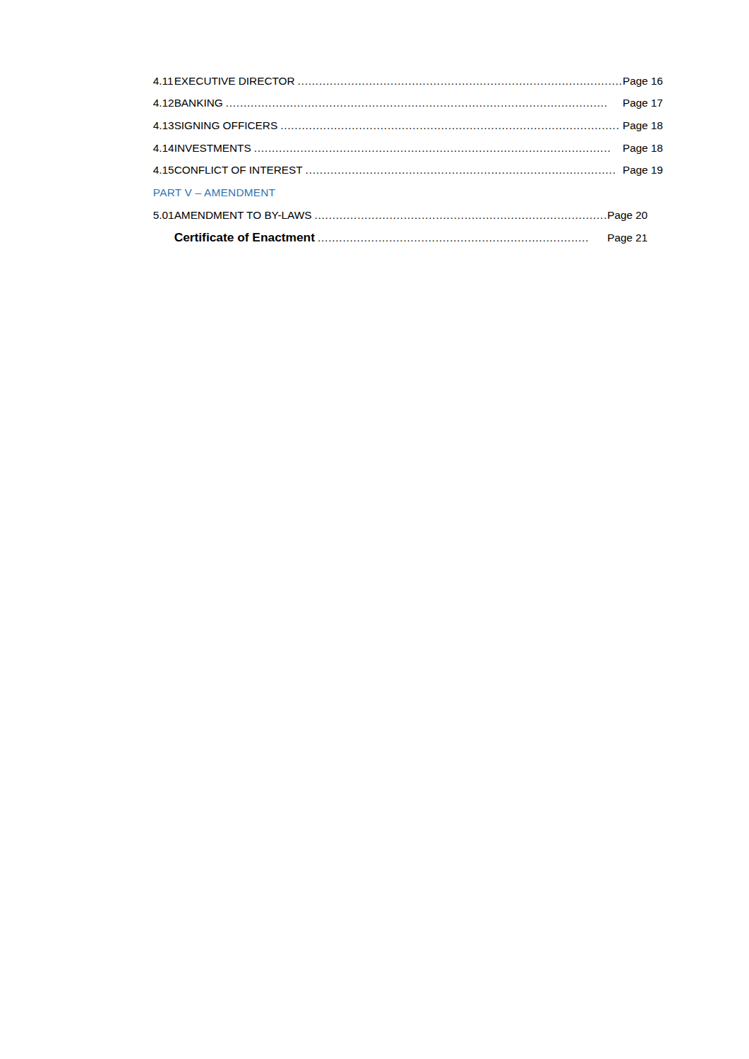| 4.11 | EXECUTIVE DIRECTOR ........................................................................................... | Page 16 |
| 4.12 | BANKING ........................................................................................................... | Page 17 |
| 4.13 | SIGNING OFFICERS ............................................................................................... | Page 18 |
| 4.14 | INVESTMENTS .................................................................................................... | Page 18 |
| 4.15 | CONFLICT OF INTEREST ....................................................................................... | Page 19 |
| PART V – AMENDMENT |
| 5.01 | AMENDMENT TO BY-LAWS .................................................................................. | Page 20 |
| | Certificate of Enactment ............................................................................ | Page 21 |